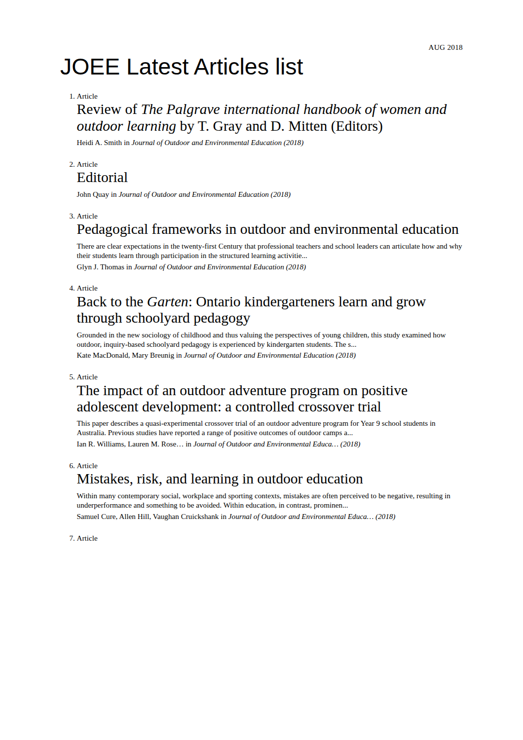AUG 2018
JOEE Latest Articles list
Article
Review of The Palgrave international handbook of women and outdoor learning by T. Gray and D. Mitten (Editors)
Heidi A. Smith in Journal of Outdoor and Environmental Education (2018)
Article
Editorial
John Quay in Journal of Outdoor and Environmental Education (2018)
Article
Pedagogical frameworks in outdoor and environmental education
There are clear expectations in the twenty-first Century that professional teachers and school leaders can articulate how and why their students learn through participation in the structured learning activitie...
Glyn J. Thomas in Journal of Outdoor and Environmental Education (2018)
Article
Back to the Garten: Ontario kindergarteners learn and grow through schoolyard pedagogy
Grounded in the new sociology of childhood and thus valuing the perspectives of young children, this study examined how outdoor, inquiry-based schoolyard pedagogy is experienced by kindergarten students. The s...
Kate MacDonald, Mary Breunig in Journal of Outdoor and Environmental Education (2018)
Article
The impact of an outdoor adventure program on positive adolescent development: a controlled crossover trial
This paper describes a quasi-experimental crossover trial of an outdoor adventure program for Year 9 school students in Australia. Previous studies have reported a range of positive outcomes of outdoor camps a...
Ian R. Williams, Lauren M. Rose… in Journal of Outdoor and Environmental Educa… (2018)
Article
Mistakes, risk, and learning in outdoor education
Within many contemporary social, workplace and sporting contexts, mistakes are often perceived to be negative, resulting in underperformance and something to be avoided. Within education, in contrast, prominen...
Samuel Cure, Allen Hill, Vaughan Cruickshank in Journal of Outdoor and Environmental Educa… (2018)
Article